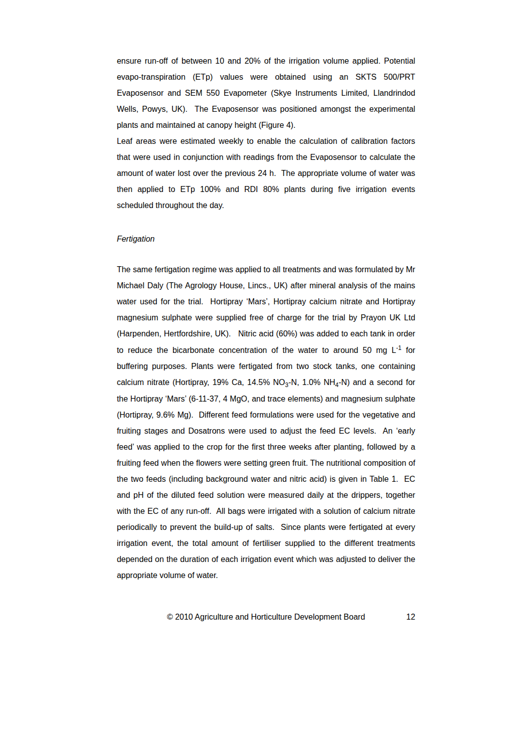ensure run-off of between 10 and 20% of the irrigation volume applied. Potential evapo-transpiration (ETp) values were obtained using an SKTS 500/PRT Evaposensor and SEM 550 Evapometer (Skye Instruments Limited, Llandrindod Wells, Powys, UK). The Evaposensor was positioned amongst the experimental plants and maintained at canopy height (Figure 4).
Leaf areas were estimated weekly to enable the calculation of calibration factors that were used in conjunction with readings from the Evaposensor to calculate the amount of water lost over the previous 24 h. The appropriate volume of water was then applied to ETp 100% and RDI 80% plants during five irrigation events scheduled throughout the day.
Fertigation
The same fertigation regime was applied to all treatments and was formulated by Mr Michael Daly (The Agrology House, Lincs., UK) after mineral analysis of the mains water used for the trial. Hortipray ‘Mars’, Hortipray calcium nitrate and Hortipray magnesium sulphate were supplied free of charge for the trial by Prayon UK Ltd (Harpenden, Hertfordshire, UK). Nitric acid (60%) was added to each tank in order to reduce the bicarbonate concentration of the water to around 50 mg L-1 for buffering purposes. Plants were fertigated from two stock tanks, one containing calcium nitrate (Hortipray, 19% Ca, 14.5% NO3-N, 1.0% NH4-N) and a second for the Hortipray ‘Mars’ (6-11-37, 4 MgO, and trace elements) and magnesium sulphate (Hortipray, 9.6% Mg). Different feed formulations were used for the vegetative and fruiting stages and Dosatrons were used to adjust the feed EC levels. An ‘early feed’ was applied to the crop for the first three weeks after planting, followed by a fruiting feed when the flowers were setting green fruit. The nutritional composition of the two feeds (including background water and nitric acid) is given in Table 1. EC and pH of the diluted feed solution were measured daily at the drippers, together with the EC of any run-off. All bags were irrigated with a solution of calcium nitrate periodically to prevent the build-up of salts. Since plants were fertigated at every irrigation event, the total amount of fertiliser supplied to the different treatments depended on the duration of each irrigation event which was adjusted to deliver the appropriate volume of water.
© 2010 Agriculture and Horticulture Development Board 12